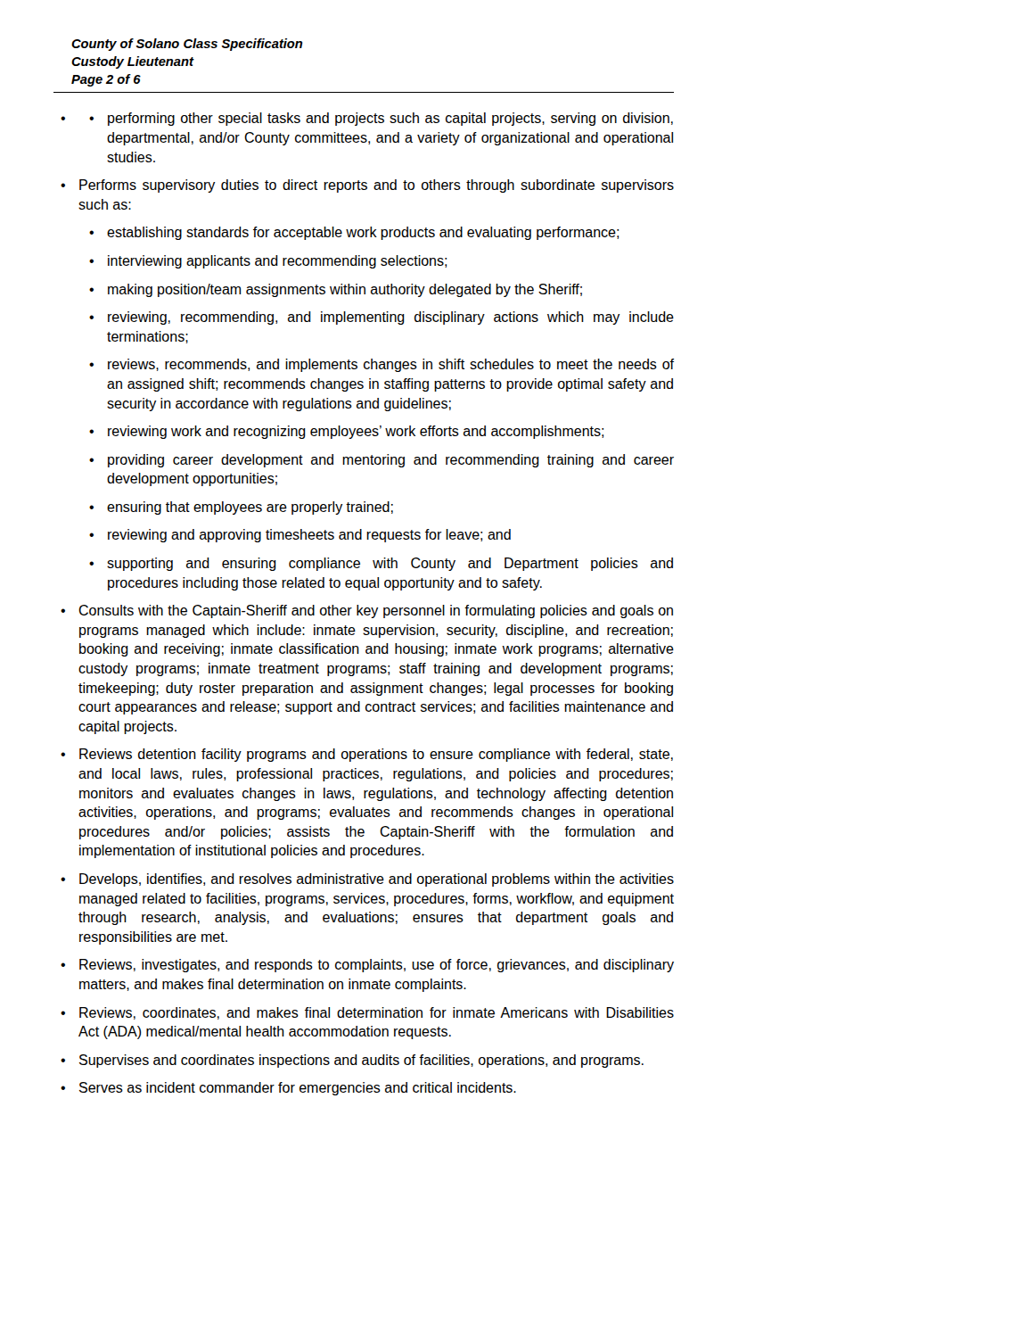County of Solano Class Specification
Custody Lieutenant
Page 2 of 6
performing other special tasks and projects such as capital projects, serving on division, departmental, and/or County committees, and a variety of organizational and operational studies.
Performs supervisory duties to direct reports and to others through subordinate supervisors such as:
establishing standards for acceptable work products and evaluating performance;
interviewing applicants and recommending selections;
making position/team assignments within authority delegated by the Sheriff;
reviewing, recommending, and implementing disciplinary actions which may include terminations;
reviews, recommends, and implements changes in shift schedules to meet the needs of an assigned shift; recommends changes in staffing patterns to provide optimal safety and security in accordance with regulations and guidelines;
reviewing work and recognizing employees’ work efforts and accomplishments;
providing career development and mentoring and recommending training and career development opportunities;
ensuring that employees are properly trained;
reviewing and approving timesheets and requests for leave; and
supporting and ensuring compliance with County and Department policies and procedures including those related to equal opportunity and to safety.
Consults with the Captain-Sheriff and other key personnel in formulating policies and goals on programs managed which include: inmate supervision, security, discipline, and recreation; booking and receiving; inmate classification and housing; inmate work programs; alternative custody programs; inmate treatment programs; staff training and development programs; timekeeping; duty roster preparation and assignment changes; legal processes for booking court appearances and release; support and contract services; and facilities maintenance and capital projects.
Reviews detention facility programs and operations to ensure compliance with federal, state, and local laws, rules, professional practices, regulations, and policies and procedures; monitors and evaluates changes in laws, regulations, and technology affecting detention activities, operations, and programs; evaluates and recommends changes in operational procedures and/or policies; assists the Captain-Sheriff with the formulation and implementation of institutional policies and procedures.
Develops, identifies, and resolves administrative and operational problems within the activities managed related to facilities, programs, services, procedures, forms, workflow, and equipment through research, analysis, and evaluations; ensures that department goals and responsibilities are met.
Reviews, investigates, and responds to complaints, use of force, grievances, and disciplinary matters, and makes final determination on inmate complaints.
Reviews, coordinates, and makes final determination for inmate Americans with Disabilities Act (ADA) medical/mental health accommodation requests.
Supervises and coordinates inspections and audits of facilities, operations, and programs.
Serves as incident commander for emergencies and critical incidents.